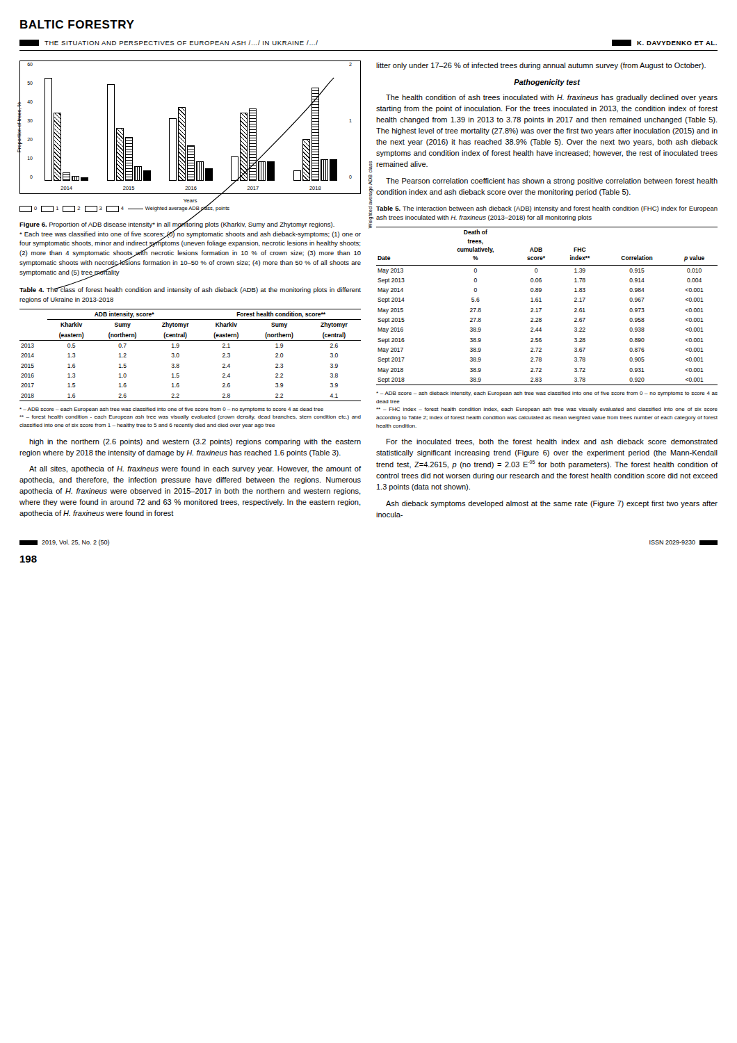BALTIC FORESTRY
THE SITUATION AND PERSPECTIVES OF EUROPEAN ASH /…/ IN UKRAINE /…/ K. DAVYDENKO ET AL.
Proportion of trees, %
6050403020100
Weighted average ADB class
210
20142015201620172018
Years
0 1 2 3 4 Weighted average ADB class, points
Figure 6. Proportion of ADB disease intensity* in all monitoring plots (Kharkiv, Sumy and Zhytomyr regions).
* Each tree was classified into one of five scores: (0) no symptomatic shoots and ash dieback-symptoms; (1) one or four symptomatic shoots, minor and indirect symptoms (uneven foliage expansion, necrotic lesions in healthy shoots; (2) more than 4 symptomatic shoots with necrotic lesions formation in 10 % of crown size; (3) more than 10 symptomatic shoots with necrotic lesions formation in 10–50 % of crown size; (4) more than 50 % of all shoots are symptomatic and (5) tree mortality
Table 4. The class of forest health condition and intensity of ash dieback (ADB) at the monitoring plots in different regions of Ukraine in 2013-2018
| | ADB intensity, score* | Forest health condition, score** |
| --- | --- | --- |
| | Kharkiv | Sumy | Zhytomyr | Kharkiv | Sumy | Zhytomyr |
| | (eastern) | (northern) | (central) | (eastern) | (northern) | (central) |
| 2013 | 0.5 | 0.7 | 1.9 | 2.1 | 1.9 | 2.6 |
| 2014 | 1.3 | 1.2 | 3.0 | 2.3 | 2.0 | 3.0 |
| 2015 | 1.6 | 1.5 | 3.8 | 2.4 | 2.3 | 3.9 |
| 2016 | 1.3 | 1.0 | 1.5 | 2.4 | 2.2 | 3.8 |
| 2017 | 1.5 | 1.6 | 1.6 | 2.6 | 3.9 | 3.9 |
| 2018 | 1.6 | 2.6 | 2.2 | 2.8 | 2.2 | 4.1 |
* – ADB score – each European ash tree was classified into one of five score from 0 – no symptoms to score 4 as dead tree
** – forest health condition - each European ash tree was visually evaluated (crown density, dead branches, stem condition etc.) and classified into one of six score from 1 – healthy tree to 5 and 6 recently died and died over year ago tree
high in the northern (2.6 points) and western (3.2 points) regions comparing with the eastern region where by 2018 the intensity of damage by H. fraxineus has reached 1.6 points (Table 3).
At all sites, apothecia of H. fraxineus were found in each survey year. However, the amount of apothecia, and therefore, the infection pressure have differed between the regions. Numerous apothecia of H. fraxineus were observed in 2015–2017 in both the northern and western regions, where they were found in around 72 and 63 % monitored trees, respectively. In the eastern region, apothecia of H. fraxineus were found in forest
litter only under 17–26 % of infected trees during annual autumn survey (from August to October).
Pathogenicity test
The health condition of ash trees inoculated with H. fraxineus has gradually declined over years starting from the point of inoculation. For the trees inoculated in 2013, the condition index of forest health changed from 1.39 in 2013 to 3.78 points in 2017 and then remained unchanged (Table 5). The highest level of tree mortality (27.8%) was over the first two years after inoculation (2015) and in the next year (2016) it has reached 38.9% (Table 5). Over the next two years, both ash dieback symptoms and condition index of forest health have increased; however, the rest of inoculated trees remained alive.
The Pearson correlation coefficient has shown a strong positive correlation between forest health condition index and ash dieback score over the monitoring period (Table 5).
Table 5. The interaction between ash dieback (ADB) intensity and forest health condition (FHC) index for European ash trees inoculated with H. fraxineus (2013–2018) for all monitoring plots
| Date | Death of trees, cumulatively, % | ADB score* | FHC index** | Correlation | p value |
| --- | --- | --- | --- | --- | --- |
| May 2013 | 0 | 0 | 1.39 | 0.915 | 0.010 |
| Sept 2013 | 0 | 0.06 | 1.78 | 0.914 | 0.004 |
| May 2014 | 0 | 0.89 | 1.83 | 0.984 | <0.001 |
| Sept 2014 | 5.6 | 1.61 | 2.17 | 0.967 | <0.001 |
| May 2015 | 27.8 | 2.17 | 2.61 | 0.973 | <0.001 |
| Sept 2015 | 27.8 | 2.28 | 2.67 | 0.958 | <0.001 |
| May 2016 | 38.9 | 2.44 | 3.22 | 0.938 | <0.001 |
| Sept 2016 | 38.9 | 2.56 | 3.28 | 0.890 | <0.001 |
| May 2017 | 38.9 | 2.72 | 3.67 | 0.876 | <0.001 |
| Sept 2017 | 38.9 | 2.78 | 3.78 | 0.905 | <0.001 |
| May 2018 | 38.9 | 2.72 | 3.72 | 0.931 | <0.001 |
| Sept 2018 | 38.9 | 2.83 | 3.78 | 0.920 | <0.001 |
* – ADB score – ash dieback intensity, each European ash tree was classified into one of five score from 0 – no symptoms to score 4 as dead tree
** – FHC index – forest health condition index, each European ash tree was visually evaluated and classified into one of six score according to Table 2; index of forest health condition was calculated as mean weighted value from trees number of each category of forest health condition.
For the inoculated trees, both the forest health index and ash dieback score demonstrated statistically significant increasing trend (Figure 6) over the experiment period (the Mann-Kendall trend test, Z=4.2615, p (no trend) = 2.03 E-05 for both parameters). The forest health condition of control trees did not worsen during our research and the forest health condition score did not exceed 1.3 points (data not shown).
Ash dieback symptoms developed almost at the same rate (Figure 7) except first two years after inocula-
2019, Vol. 25, No. 2 (50)
ISSN 2029-9230
198